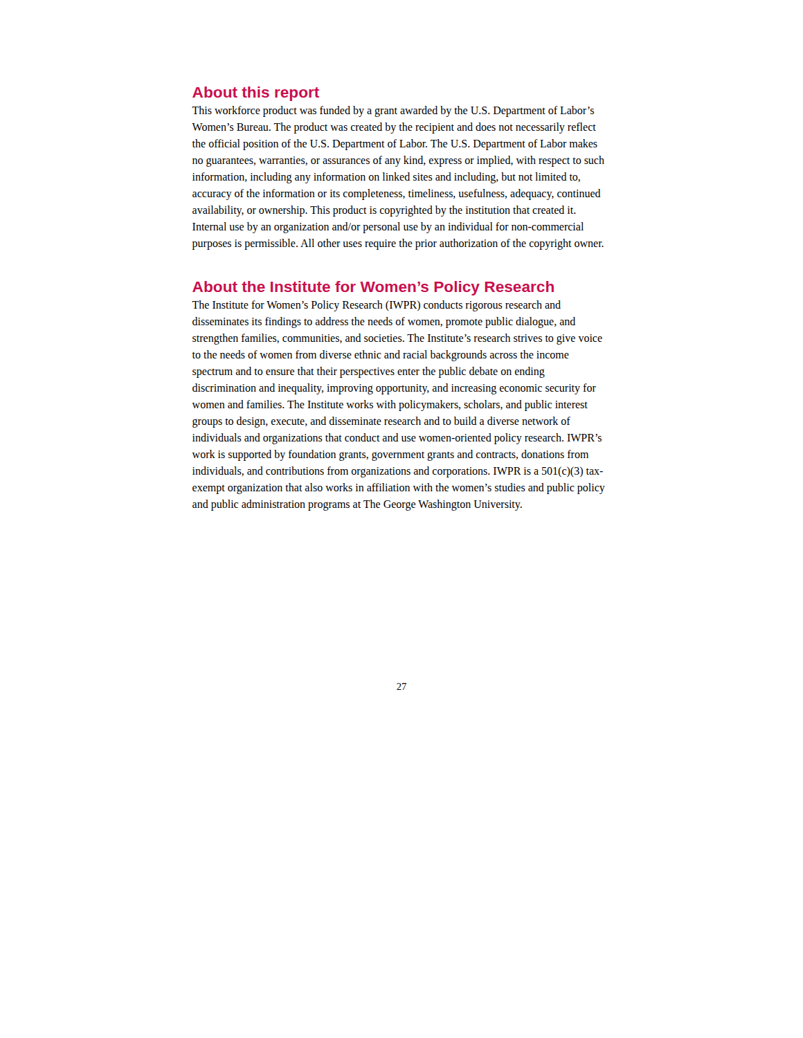About this report
This workforce product was funded by a grant awarded by the U.S. Department of Labor’s Women’s Bureau. The product was created by the recipient and does not necessarily reflect the official position of the U.S. Department of Labor. The U.S. Department of Labor makes no guarantees, warranties, or assurances of any kind, express or implied, with respect to such information, including any information on linked sites and including, but not limited to, accuracy of the information or its completeness, timeliness, usefulness, adequacy, continued availability, or ownership. This product is copyrighted by the institution that created it. Internal use by an organization and/or personal use by an individual for non-commercial purposes is permissible. All other uses require the prior authorization of the copyright owner.
About the Institute for Women’s Policy Research
The Institute for Women’s Policy Research (IWPR) conducts rigorous research and disseminates its findings to address the needs of women, promote public dialogue, and strengthen families, communities, and societies. The Institute’s research strives to give voice to the needs of women from diverse ethnic and racial backgrounds across the income spectrum and to ensure that their perspectives enter the public debate on ending discrimination and inequality, improving opportunity, and increasing economic security for women and families. The Institute works with policymakers, scholars, and public interest groups to design, execute, and disseminate research and to build a diverse network of individuals and organizations that conduct and use women-oriented policy research. IWPR’s work is supported by foundation grants, government grants and contracts, donations from individuals, and contributions from organizations and corporations. IWPR is a 501(c)(3) tax-exempt organization that also works in affiliation with the women’s studies and public policy and public administration programs at The George Washington University.
27